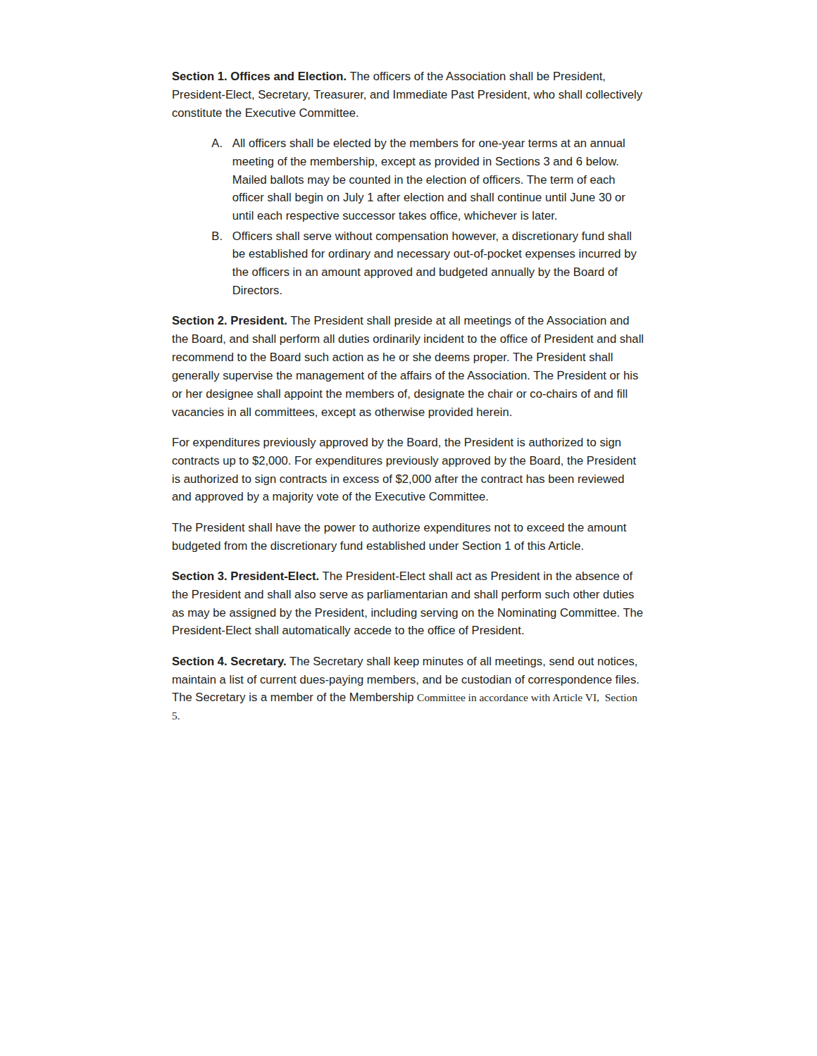Section 1. Offices and Election. The officers of the Association shall be President, President-Elect, Secretary, Treasurer, and Immediate Past President, who shall collectively constitute the Executive Committee.
All officers shall be elected by the members for one-year terms at an annual meeting of the membership, except as provided in Sections 3 and 6 below. Mailed ballots may be counted in the election of officers. The term of each officer shall begin on July 1 after election and shall continue until June 30 or until each respective successor takes office, whichever is later.
Officers shall serve without compensation however, a discretionary fund shall be established for ordinary and necessary out-of-pocket expenses incurred by the officers in an amount approved and budgeted annually by the Board of Directors.
Section 2. President. The President shall preside at all meetings of the Association and the Board, and shall perform all duties ordinarily incident to the office of President and shall recommend to the Board such action as he or she deems proper. The President shall generally supervise the management of the affairs of the Association. The President or his or her designee shall appoint the members of, designate the chair or co-chairs of and fill vacancies in all committees, except as otherwise provided herein.
For expenditures previously approved by the Board, the President is authorized to sign contracts up to $2,000. For expenditures previously approved by the Board, the President is authorized to sign contracts in excess of $2,000 after the contract has been reviewed and approved by a majority vote of the Executive Committee.
The President shall have the power to authorize expenditures not to exceed the amount budgeted from the discretionary fund established under Section 1 of this Article.
Section 3. President-Elect. The President-Elect shall act as President in the absence of the President and shall also serve as parliamentarian and shall perform such other duties as may be assigned by the President, including serving on the Nominating Committee. The President-Elect shall automatically accede to the office of President.
Section 4. Secretary. The Secretary shall keep minutes of all meetings, send out notices, maintain a list of current dues-paying members, and be custodian of correspondence files. The Secretary is a member of the Membership Committee in accordance with Article VI, Section 5.